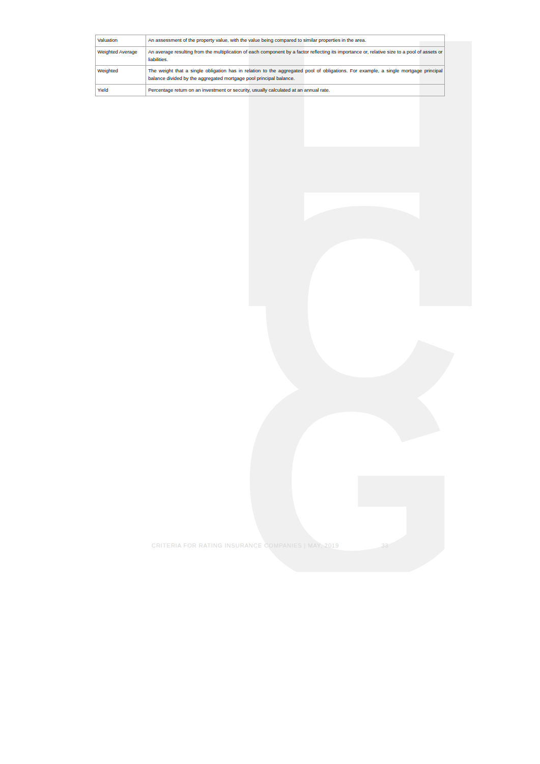H
C
G
| Valuation | An assessment of the property value, with the value being compared to similar properties in the area. |
| Weighted Average | An average resulting from the multiplication of each component by a factor reflecting its importance or, relative size to a pool of assets or liabilities. |
| Weighted | The weight that a single obligation has in relation to the aggregated pool of obligations. For example, a single mortgage principal balance divided by the aggregated mortgage pool principal balance. |
| Yield | Percentage return on an investment or security, usually calculated at an annual rate. |
CRITERIA FOR RATING INSURANCE COMPANIES | MAY, 201933